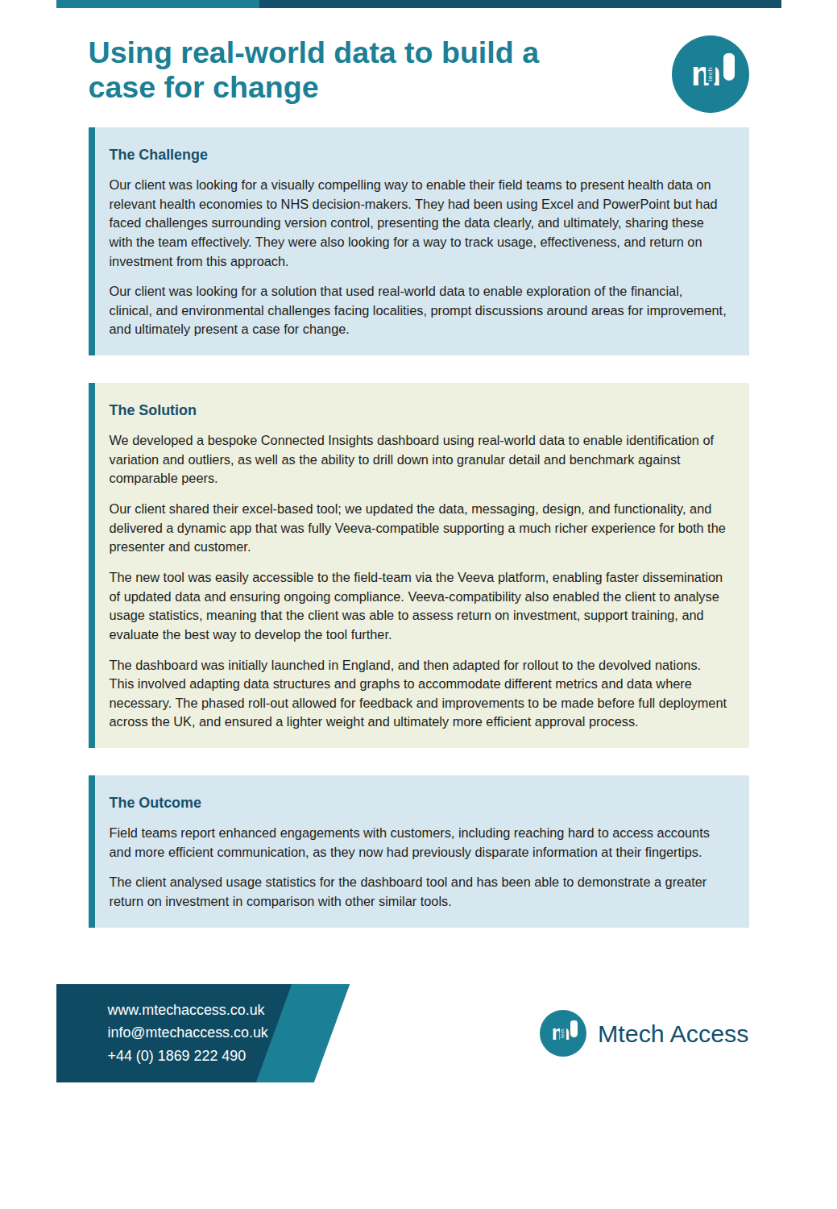Using real-world data to build a
case for change
m tech
The Challenge
Our client was looking for a visually compelling way to enable their field teams to present health data on relevant health economies to NHS decision-makers. They had been using Excel and PowerPoint but had faced challenges surrounding version control, presenting the data clearly, and ultimately, sharing these with the team effectively. They were also looking for a way to track usage, effectiveness, and return on investment from this approach.
Our client was looking for a solution that used real-world data to enable exploration of the financial, clinical, and environmental challenges facing localities, prompt discussions around areas for improvement, and ultimately present a case for change.
The Solution
We developed a bespoke Connected Insights dashboard using real-world data to enable identification of variation and outliers, as well as the ability to drill down into granular detail and benchmark against comparable peers.
Our client shared their excel-based tool; we updated the data, messaging, design, and functionality, and delivered a dynamic app that was fully Veeva-compatible supporting a much richer experience for both the presenter and customer.
The new tool was easily accessible to the field-team via the Veeva platform, enabling faster dissemination of updated data and ensuring ongoing compliance. Veeva-compatibility also enabled the client to analyse usage statistics, meaning that the client was able to assess return on investment, support training, and evaluate the best way to develop the tool further.
The dashboard was initially launched in England, and then adapted for rollout to the devolved nations. This involved adapting data structures and graphs to accommodate different metrics and data where necessary. The phased roll-out allowed for feedback and improvements to be made before full deployment across the UK, and ensured a lighter weight and ultimately more efficient approval process.
The Outcome
Field teams report enhanced engagements with customers, including reaching hard to access accounts and more efficient communication, as they now had previously disparate information at their fingertips.
The client analysed usage statistics for the dashboard tool and has been able to demonstrate a greater return on investment in comparison with other similar tools.
www.mtechaccess.co.uk
info@mtechaccess.co.uk
+44 (0) 1869 222 490
m tech
Mtech Access